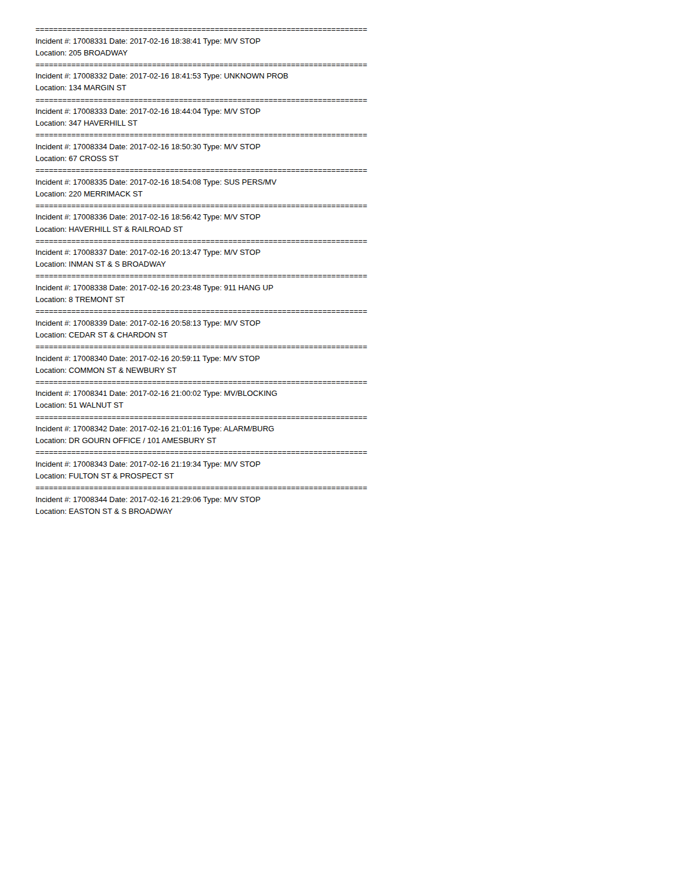==========================================================================
Incident #: 17008331 Date: 2017-02-16 18:38:41 Type: M/V STOP
Location: 205 BROADWAY
==========================================================================
Incident #: 17008332 Date: 2017-02-16 18:41:53 Type: UNKNOWN PROB
Location: 134 MARGIN ST
==========================================================================
Incident #: 17008333 Date: 2017-02-16 18:44:04 Type: M/V STOP
Location: 347 HAVERHILL ST
==========================================================================
Incident #: 17008334 Date: 2017-02-16 18:50:30 Type: M/V STOP
Location: 67 CROSS ST
==========================================================================
Incident #: 17008335 Date: 2017-02-16 18:54:08 Type: SUS PERS/MV
Location: 220 MERRIMACK ST
==========================================================================
Incident #: 17008336 Date: 2017-02-16 18:56:42 Type: M/V STOP
Location: HAVERHILL ST & RAILROAD ST
==========================================================================
Incident #: 17008337 Date: 2017-02-16 20:13:47 Type: M/V STOP
Location: INMAN ST & S BROADWAY
==========================================================================
Incident #: 17008338 Date: 2017-02-16 20:23:48 Type: 911 HANG UP
Location: 8 TREMONT ST
==========================================================================
Incident #: 17008339 Date: 2017-02-16 20:58:13 Type: M/V STOP
Location: CEDAR ST & CHARDON ST
==========================================================================
Incident #: 17008340 Date: 2017-02-16 20:59:11 Type: M/V STOP
Location: COMMON ST & NEWBURY ST
==========================================================================
Incident #: 17008341 Date: 2017-02-16 21:00:02 Type: MV/BLOCKING
Location: 51 WALNUT ST
==========================================================================
Incident #: 17008342 Date: 2017-02-16 21:01:16 Type: ALARM/BURG
Location: DR GOURN OFFICE / 101 AMESBURY ST
==========================================================================
Incident #: 17008343 Date: 2017-02-16 21:19:34 Type: M/V STOP
Location: FULTON ST & PROSPECT ST
==========================================================================
Incident #: 17008344 Date: 2017-02-16 21:29:06 Type: M/V STOP
Location: EASTON ST & S BROADWAY